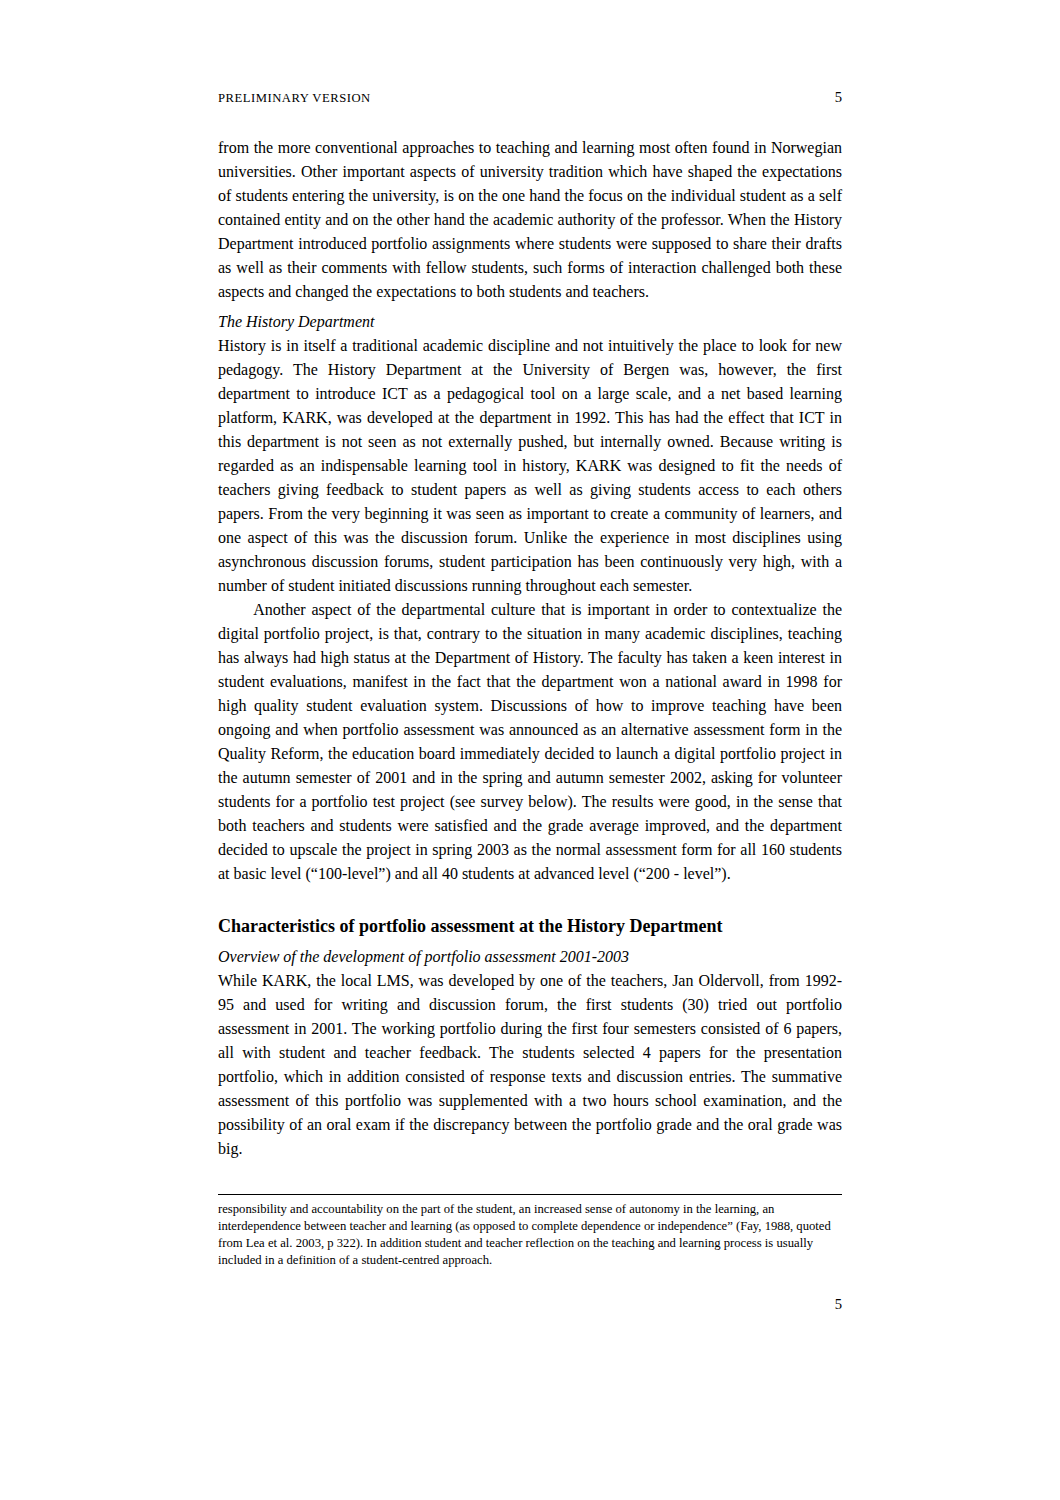Preliminary version 5
from the more conventional approaches to teaching and learning most often found in Norwegian universities. Other important aspects of university tradition which have shaped the expectations of students entering the university, is on the one hand the focus on the individual student as a self contained entity and on the other hand the academic authority of the professor. When the History Department introduced portfolio assignments where students were supposed to share their drafts as well as their comments with fellow students, such forms of interaction challenged both these aspects and changed the expectations to both students and teachers.
The History Department
History is in itself a traditional academic discipline and not intuitively the place to look for new pedagogy. The History Department at the University of Bergen was, however, the first department to introduce ICT as a pedagogical tool on a large scale, and a net based learning platform, KARK, was developed at the department in 1992. This has had the effect that ICT in this department is not seen as not externally pushed, but internally owned. Because writing is regarded as an indispensable learning tool in history, KARK was designed to fit the needs of teachers giving feedback to student papers as well as giving students access to each others papers. From the very beginning it was seen as important to create a community of learners, and one aspect of this was the discussion forum. Unlike the experience in most disciplines using asynchronous discussion forums, student participation has been continuously very high, with a number of student initiated discussions running throughout each semester.
Another aspect of the departmental culture that is important in order to contextualize the digital portfolio project, is that, contrary to the situation in many academic disciplines, teaching has always had high status at the Department of History. The faculty has taken a keen interest in student evaluations, manifest in the fact that the department won a national award in 1998 for high quality student evaluation system. Discussions of how to improve teaching have been ongoing and when portfolio assessment was announced as an alternative assessment form in the Quality Reform, the education board immediately decided to launch a digital portfolio project in the autumn semester of 2001 and in the spring and autumn semester 2002, asking for volunteer students for a portfolio test project (see survey below). The results were good, in the sense that both teachers and students were satisfied and the grade average improved, and the department decided to upscale the project in spring 2003 as the normal assessment form for all 160 students at basic level (“100-level”) and all 40 students at advanced level (“200 - level”).
Characteristics of portfolio assessment at the History Department
Overview of the development of portfolio assessment 2001-2003
While KARK, the local LMS, was developed by one of the teachers, Jan Oldervoll, from 1992-95 and used for writing and discussion forum, the first students (30) tried out portfolio assessment in 2001. The working portfolio during the first four semesters consisted of 6 papers, all with student and teacher feedback. The students selected 4 papers for the presentation portfolio, which in addition consisted of response texts and discussion entries. The summative assessment of this portfolio was supplemented with a two hours school examination, and the possibility of an oral exam if the discrepancy between the portfolio grade and the oral grade was big.
responsibility and accountability on the part of the student, an increased sense of autonomy in the learning, an interdependence between teacher and learning (as opposed to complete dependence or independence” (Fay, 1988, quoted from Lea et al. 2003, p 322). In addition student and teacher reflection on the teaching and learning process is usually included in a definition of a student-centred approach.
5